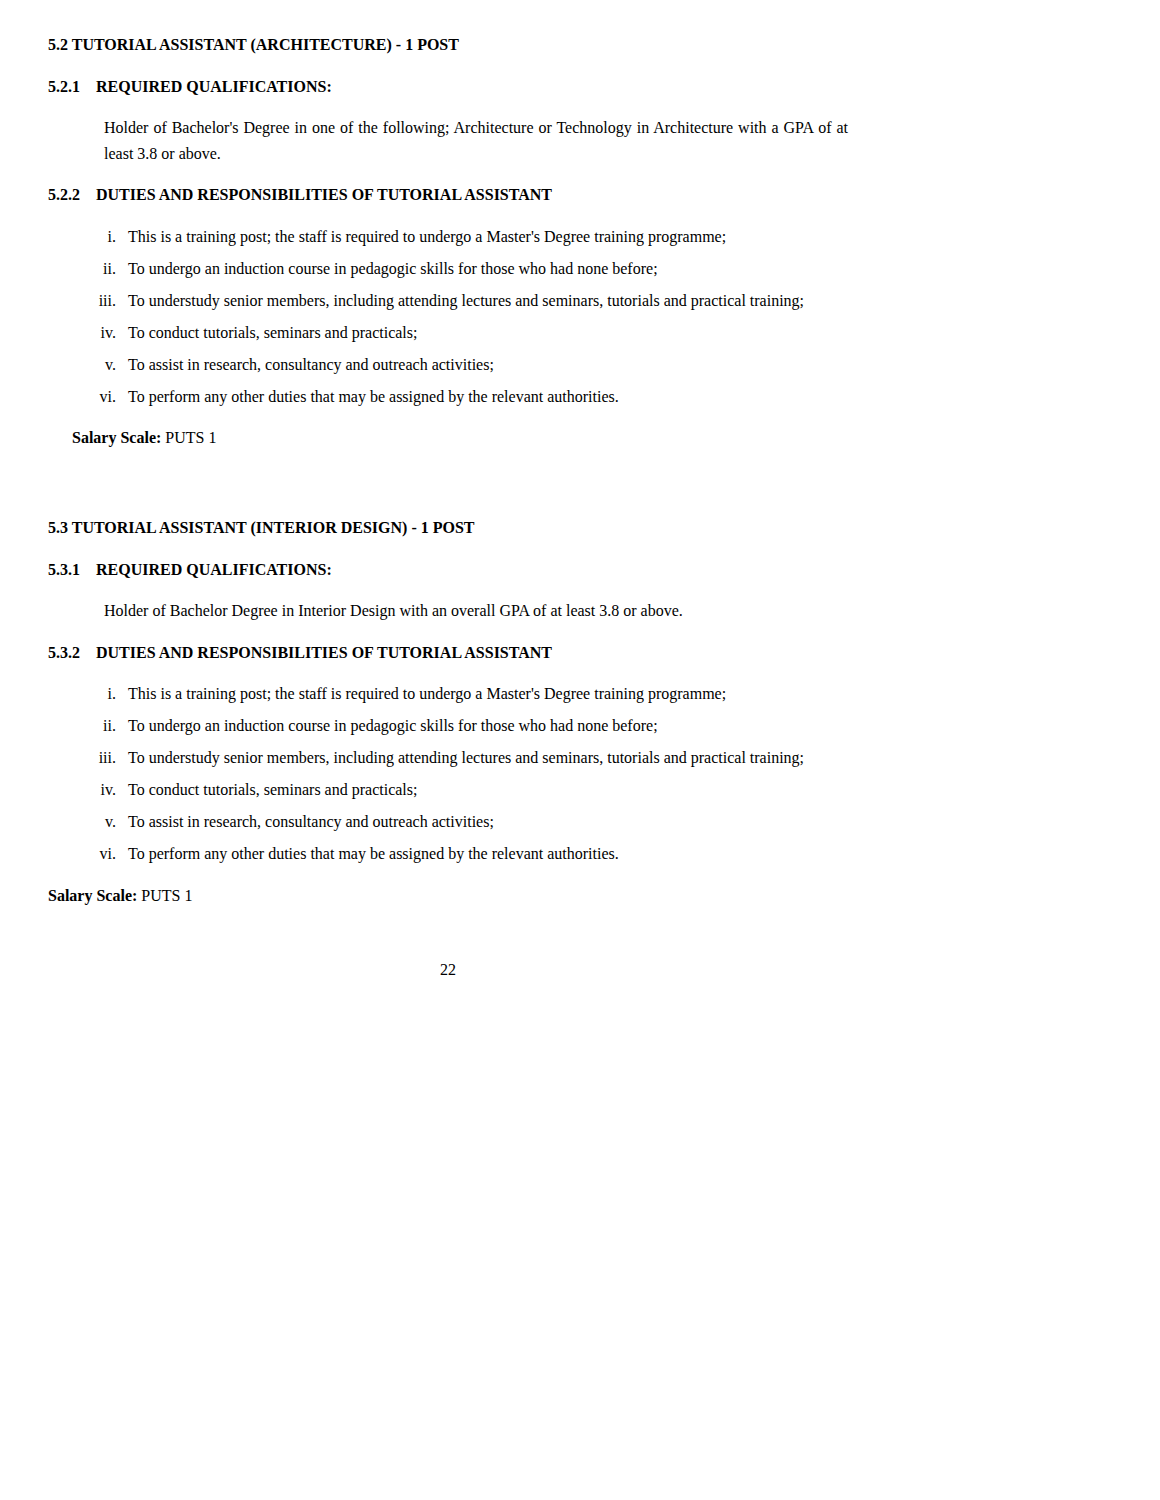5.2 TUTORIAL ASSISTANT (ARCHITECTURE) - 1 POST
5.2.1 REQUIRED QUALIFICATIONS:
Holder of Bachelor's Degree in one of the following; Architecture or Technology in Architecture with a GPA of at least 3.8 or above.
5.2.2 DUTIES AND RESPONSIBILITIES OF TUTORIAL ASSISTANT
This is a training post; the staff is required to undergo a Master's Degree training programme;
To undergo an induction course in pedagogic skills for those who had none before;
To understudy senior members, including attending lectures and seminars, tutorials and practical training;
To conduct tutorials, seminars and practicals;
To assist in research, consultancy and outreach activities;
To perform any other duties that may be assigned by the relevant authorities.
Salary Scale: PUTS 1
5.3 TUTORIAL ASSISTANT (INTERIOR DESIGN) - 1 POST
5.3.1 REQUIRED QUALIFICATIONS:
Holder of Bachelor Degree in Interior Design with an overall GPA of at least 3.8 or above.
5.3.2 DUTIES AND RESPONSIBILITIES OF TUTORIAL ASSISTANT
This is a training post; the staff is required to undergo a Master's Degree training programme;
To undergo an induction course in pedagogic skills for those who had none before;
To understudy senior members, including attending lectures and seminars, tutorials and practical training;
To conduct tutorials, seminars and practicals;
To assist in research, consultancy and outreach activities;
To perform any other duties that may be assigned by the relevant authorities.
Salary Scale: PUTS 1
22